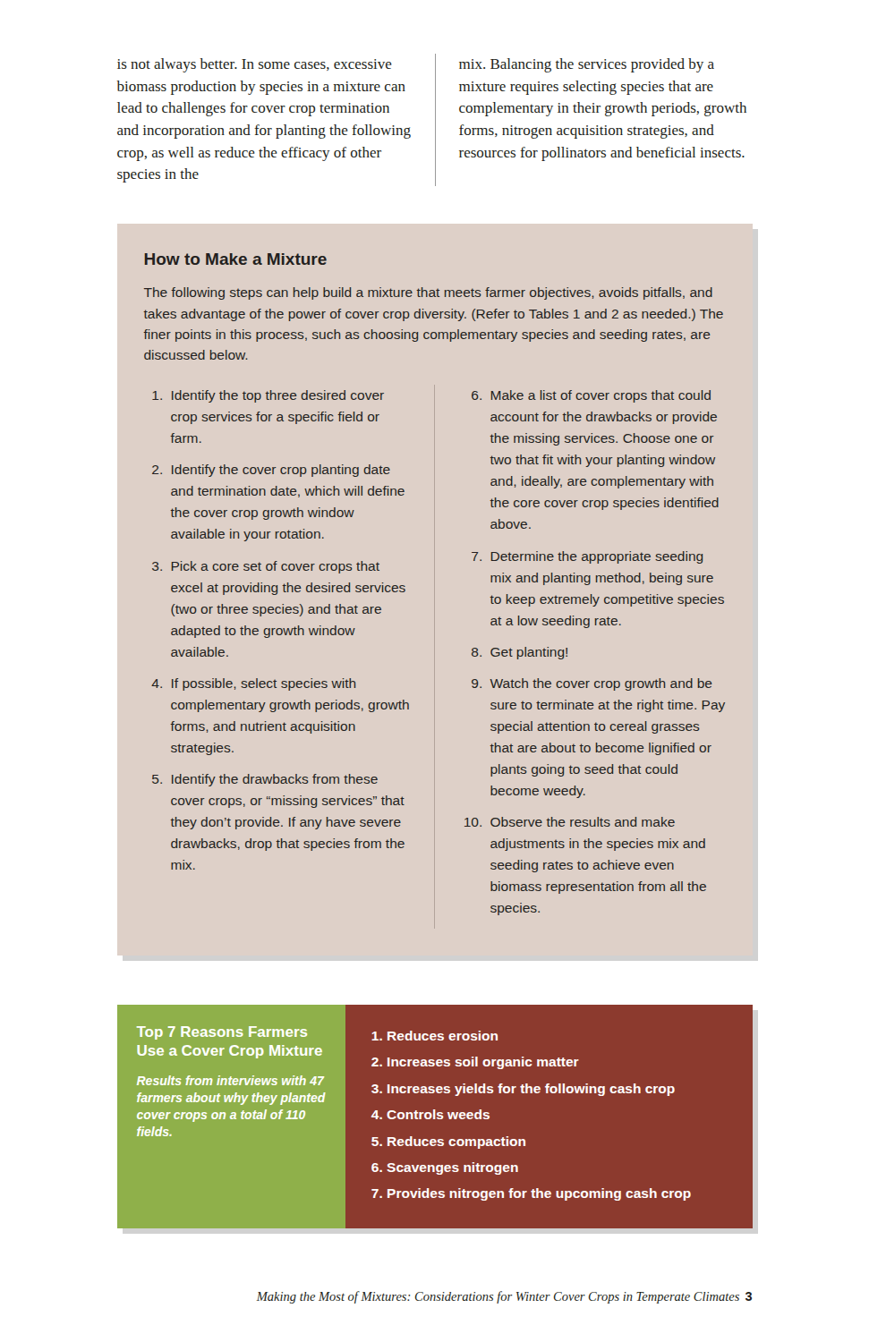is not always better. In some cases, excessive biomass production by species in a mixture can lead to challenges for cover crop termination and incorporation and for planting the following crop, as well as reduce the efficacy of other species in the
mix. Balancing the services provided by a mixture requires selecting species that are complementary in their growth periods, growth forms, nitrogen acquisition strategies, and resources for pollinators and beneficial insects.
How to Make a Mixture
The following steps can help build a mixture that meets farmer objectives, avoids pitfalls, and takes advantage of the power of cover crop diversity. (Refer to Tables 1 and 2 as needed.) The finer points in this process, such as choosing complementary species and seeding rates, are discussed below.
Identify the top three desired cover crop services for a specific field or farm.
Identify the cover crop planting date and termination date, which will define the cover crop growth window available in your rotation.
Pick a core set of cover crops that excel at providing the desired services (two or three species) and that are adapted to the growth window available.
If possible, select species with complementary growth periods, growth forms, and nutrient acquisition strategies.
Identify the drawbacks from these cover crops, or “missing services” that they don’t provide. If any have severe drawbacks, drop that species from the mix.
Make a list of cover crops that could account for the drawbacks or provide the missing services. Choose one or two that fit with your planting window and, ideally, are complementary with the core cover crop species identified above.
Determine the appropriate seeding mix and planting method, being sure to keep extremely competitive species at a low seeding rate.
Get planting!
Watch the cover crop growth and be sure to terminate at the right time. Pay special attention to cereal grasses that are about to become lignified or plants going to seed that could become weedy.
Observe the results and make adjustments in the species mix and seeding rates to achieve even biomass representation from all the species.
Top 7 Reasons Farmers
Use a Cover Crop Mixture
Results from interviews with 47 farmers about why they planted cover crops on a total of 110 fields.
Reduces erosion
Increases soil organic matter
Increases yields for the following cash crop
Controls weeds
Reduces compaction
Scavenges nitrogen
Provides nitrogen for the upcoming cash crop
Making the Most of Mixtures: Considerations for Winter Cover Crops in Temperate Climates3